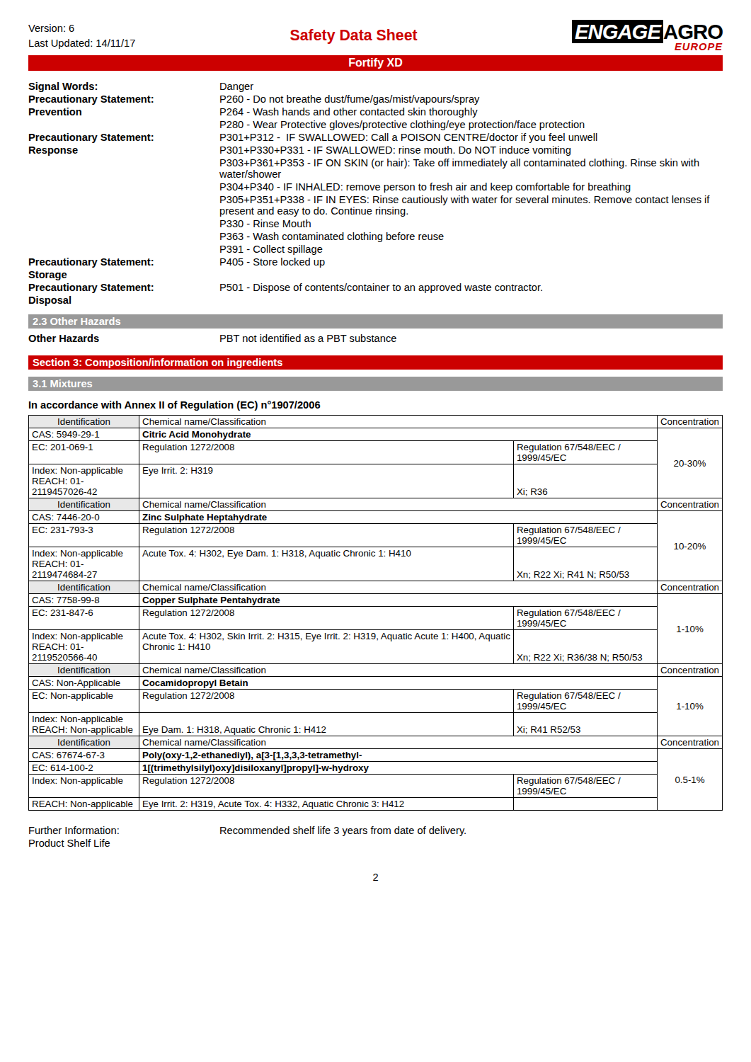Version: 6
Last Updated: 14/11/17
Safety Data Sheet
ENGAGE AGRO
EUROPE
Fortify XD
| Signal Words: | Danger |
| Precautionary Statement: | P260 - Do not breathe dust/fume/gas/mist/vapours/spray |
| Prevention | P264 - Wash hands and other contacted skin thoroughly |
| | P280 - Wear Protective gloves/protective clothing/eye protection/face protection |
| Precautionary Statement: | P301+P312 - IF SWALLOWED: Call a POISON CENTRE/doctor if you feel unwell |
| Response | P301+P330+P331 - IF SWALLOWED: rinse mouth. Do NOT induce vomiting |
| | P303+P361+P353 - IF ON SKIN (or hair): Take off immediately all contaminated clothing. Rinse skin with water/shower |
| | P304+P340 - IF INHALED: remove person to fresh air and keep comfortable for breathing |
| | P305+P351+P338 - IF IN EYES: Rinse cautiously with water for several minutes. Remove contact lenses if present and easy to do. Continue rinsing. |
| | P330 - Rinse Mouth |
| | P363 - Wash contaminated clothing before reuse |
| | P391 - Collect spillage |
| Precautionary Statement: | P405 - Store locked up |
| Storage | |
| Precautionary Statement: | P501 - Dispose of contents/container to an approved waste contractor. |
| Disposal | |
2.3 Other Hazards
| Other Hazards | PBT not identified as a PBT substance |
Section 3: Composition/information on ingredients
3.1 Mixtures
In accordance with Annex II of Regulation (EC) n°1907/2006
| Identification | Chemical name/Classification | Concentration |
| CAS: 5949-29-1 | Citric Acid Monohydrate | 20-30% |
| EC: 201-069-1 | Regulation 1272/2008 | Regulation 67/548/EEC / 1999/45/EC |
| Index: Non-applicable REACH: 01-2119457026-42 | Eye Irrit. 2: H319 | Xi; R36 |
| Identification | Chemical name/Classification | Concentration |
| CAS: 7446-20-0 | Zinc Sulphate Heptahydrate | 10-20% |
| EC: 231-793-3 | Regulation 1272/2008 | Regulation 67/548/EEC / 1999/45/EC |
| Index: Non-applicable REACH: 01-2119474684-27 | Acute Tox. 4: H302, Eye Dam. 1: H318, Aquatic Chronic 1: H410 | Xn; R22 Xi; R41 N; R50/53 |
| Identification | Chemical name/Classification | Concentration |
| CAS: 7758-99-8 | Copper Sulphate Pentahydrate | 1-10% |
| EC: 231-847-6 | Regulation 1272/2008 | Regulation 67/548/EEC / 1999/45/EC |
| Index: Non-applicable REACH: 01-2119520566-40 | Acute Tox. 4: H302, Skin Irrit. 2: H315, Eye Irrit. 2: H319, Aquatic Acute 1: H400, Aquatic Chronic 1: H410 | Xn; R22 Xi; R36/38 N; R50/53 |
| Identification | Chemical name/Classification | Concentration |
| CAS: Non-Applicable | Cocamidopropyl Betain | 1-10% |
| EC: Non-applicable | Regulation 1272/2008 | Regulation 67/548/EEC / 1999/45/EC |
| Index: Non-applicable REACH: Non-applicable | Eye Dam. 1: H318, Aquatic Chronic 1: H412 | Xi; R41 R52/53 |
| Identification | Chemical name/Classification | Concentration |
| CAS: 67674-67-3 | Poly(oxy-1,2-ethanediyl), a[3-[1,3,3,3-tetramethyl- | 0.5-1% |
| EC: 614-100-2 | 1[(trimethylsilyl)oxy]disiloxanyl]propyl]-w-hydroxy |
| Index: Non-applicable | Regulation 1272/2008 | Regulation 67/548/EEC / 1999/45/EC |
| REACH: Non-applicable | Eye Irrit. 2: H319, Acute Tox. 4: H332, Aquatic Chronic 3: H412 | |
| Further Information: | Recommended shelf life 3 years from date of delivery. |
| Product Shelf Life | |
2